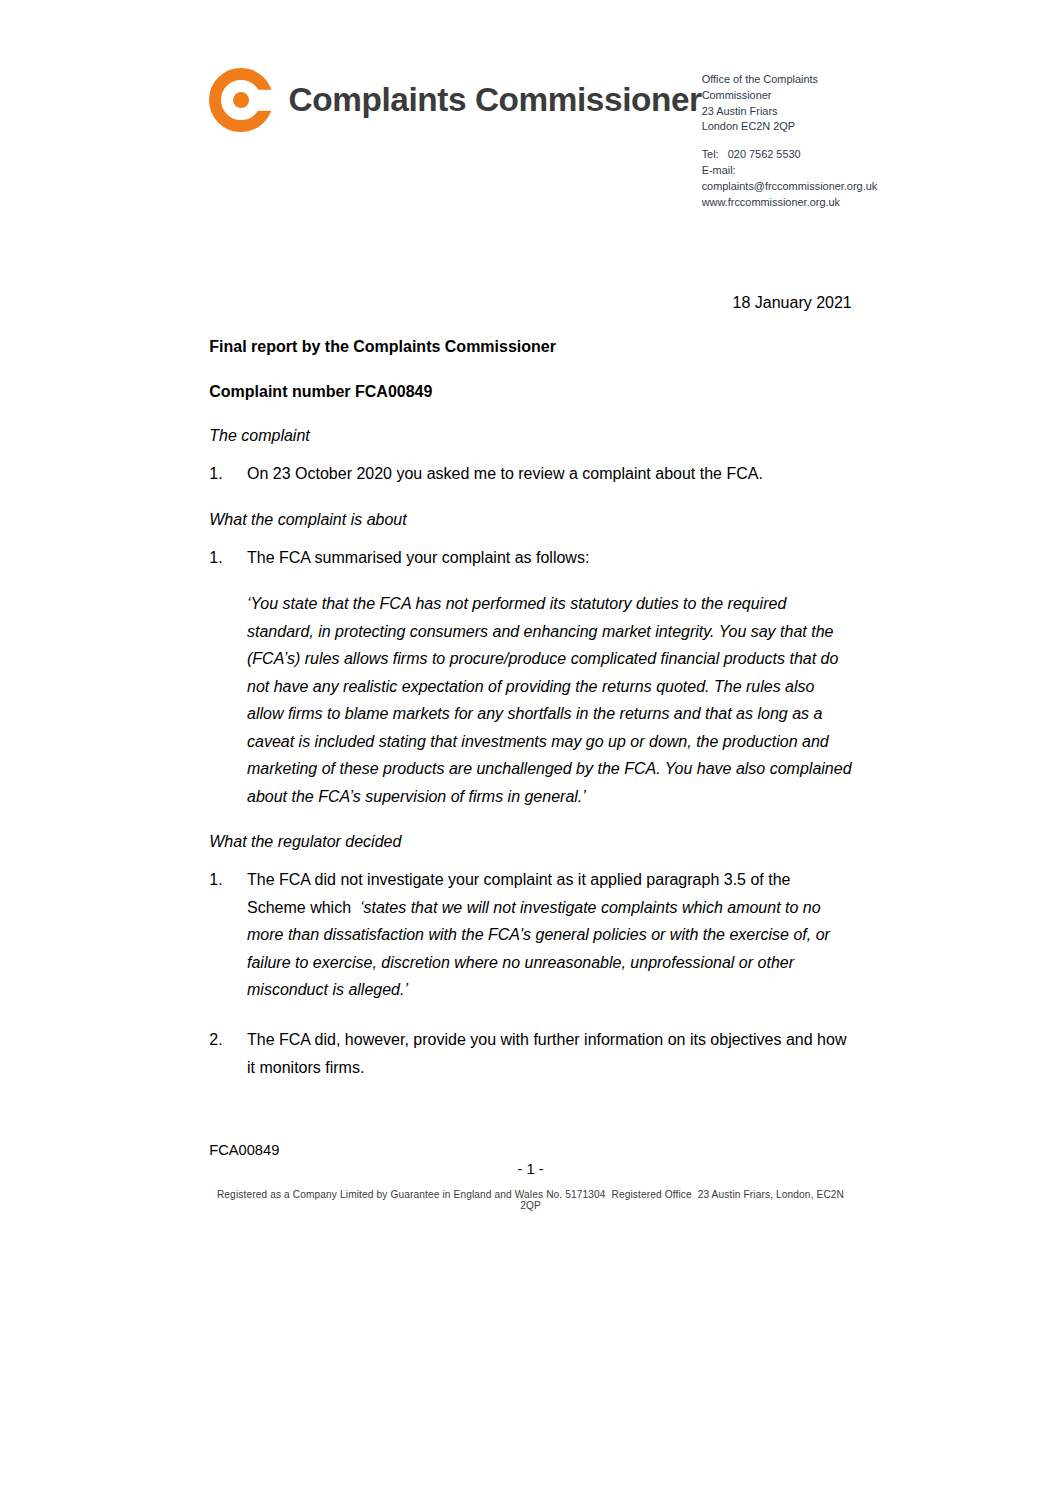Complaints Commissioner
Office of the Complaints Commissioner
23 Austin Friars
London EC2N 2QP
Tel: 020 7562 5530
E-mail: complaints@frccommissioner.org.uk
www.frccommissioner.org.uk
18 January 2021
Final report by the Complaints Commissioner
Complaint number FCA00849
The complaint
On 23 October 2020 you asked me to review a complaint about the FCA.
What the complaint is about
The FCA summarised your complaint as follows:
‘You state that the FCA has not performed its statutory duties to the required standard, in protecting consumers and enhancing market integrity. You say that the (FCA’s) rules allows firms to procure/produce complicated financial products that do not have any realistic expectation of providing the returns quoted. The rules also allow firms to blame markets for any shortfalls in the returns and that as long as a caveat is included stating that investments may go up or down, the production and marketing of these products are unchallenged by the FCA. You have also complained about the FCA’s supervision of firms in general.’
What the regulator decided
The FCA did not investigate your complaint as it applied paragraph 3.5 of the Scheme which ‘states that we will not investigate complaints which amount to no more than dissatisfaction with the FCA's general policies or with the exercise of, or failure to exercise, discretion where no unreasonable, unprofessional or other misconduct is alleged.’
The FCA did, however, provide you with further information on its objectives and how it monitors firms.
FCA00849
- 1 -
Registered as a Company Limited by Guarantee in England and Wales No. 5171304 Registered Office 23 Austin Friars, London, EC2N 2QP